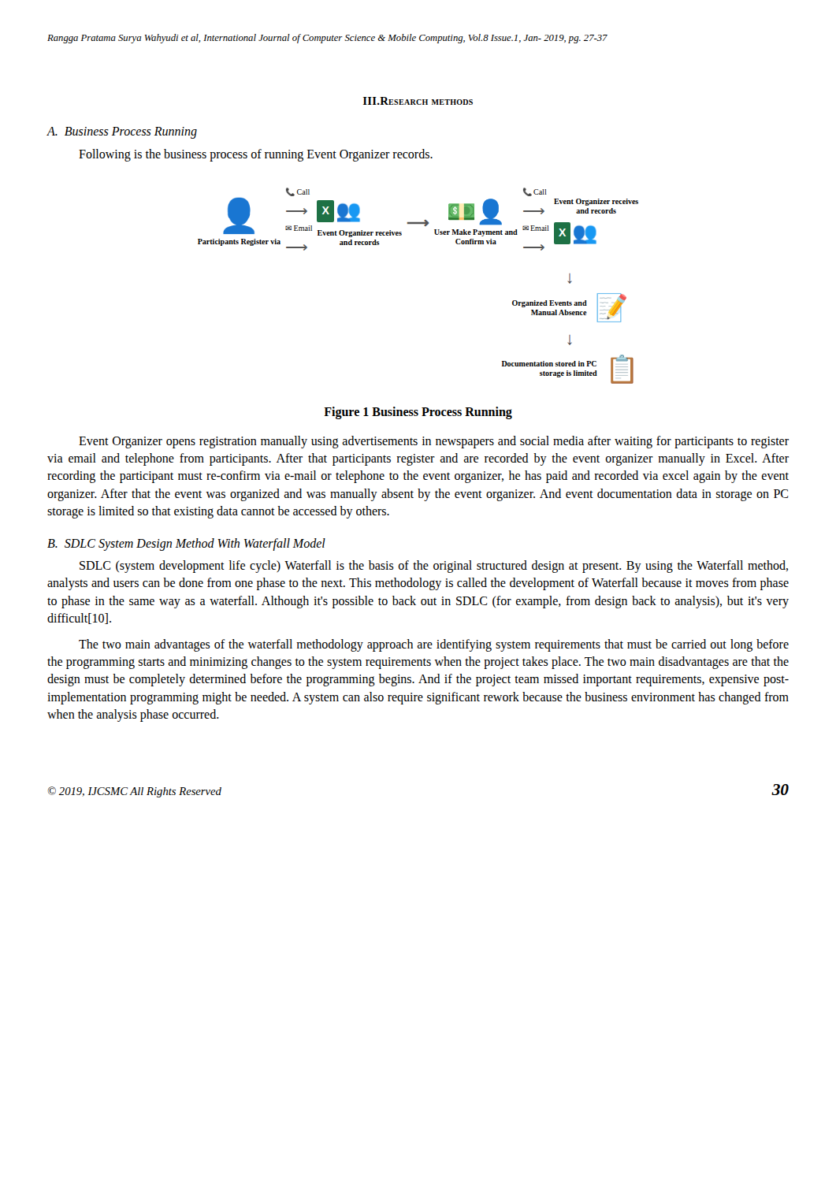Rangga Pratama Surya Wahyudi et al, International Journal of Computer Science & Mobile Computing, Vol.8 Issue.1, Jan- 2019, pg. 27-37
III.Research methods
A. Business Process Running
Following is the business process of running Event Organizer records.
👤 Participants Register via
📞 Call ⟶ ✉ Email ⟶
X 👥
Event Organizer receives
and records
⟶
💵👤 User Make Payment and
Confirm via
📞 Call ⟶ ✉ Email ⟶
Event Organizer receives
and records
X 👥
↓
Organized Events and
Manual Absence
📝
↓
Documentation stored in PC
storage is limited
📋
Figure 1 Business Process Running
Event Organizer opens registration manually using advertisements in newspapers and social media after waiting for participants to register via email and telephone from participants. After that participants register and are recorded by the event organizer manually in Excel. After recording the participant must re-confirm via e-mail or telephone to the event organizer, he has paid and recorded via excel again by the event organizer. After that the event was organized and was manually absent by the event organizer. And event documentation data in storage on PC storage is limited so that existing data cannot be accessed by others.
B. SDLC System Design Method With Waterfall Model
SDLC (system development life cycle) Waterfall is the basis of the original structured design at present. By using the Waterfall method, analysts and users can be done from one phase to the next. This methodology is called the development of Waterfall because it moves from phase to phase in the same way as a waterfall. Although it's possible to back out in SDLC (for example, from design back to analysis), but it's very difficult[10].
The two main advantages of the waterfall methodology approach are identifying system requirements that must be carried out long before the programming starts and minimizing changes to the system requirements when the project takes place. The two main disadvantages are that the design must be completely determined before the programming begins. And if the project team missed important requirements, expensive post-implementation programming might be needed. A system can also require significant rework because the business environment has changed from when the analysis phase occurred.
© 2019, IJCSMC All Rights Reserved 30